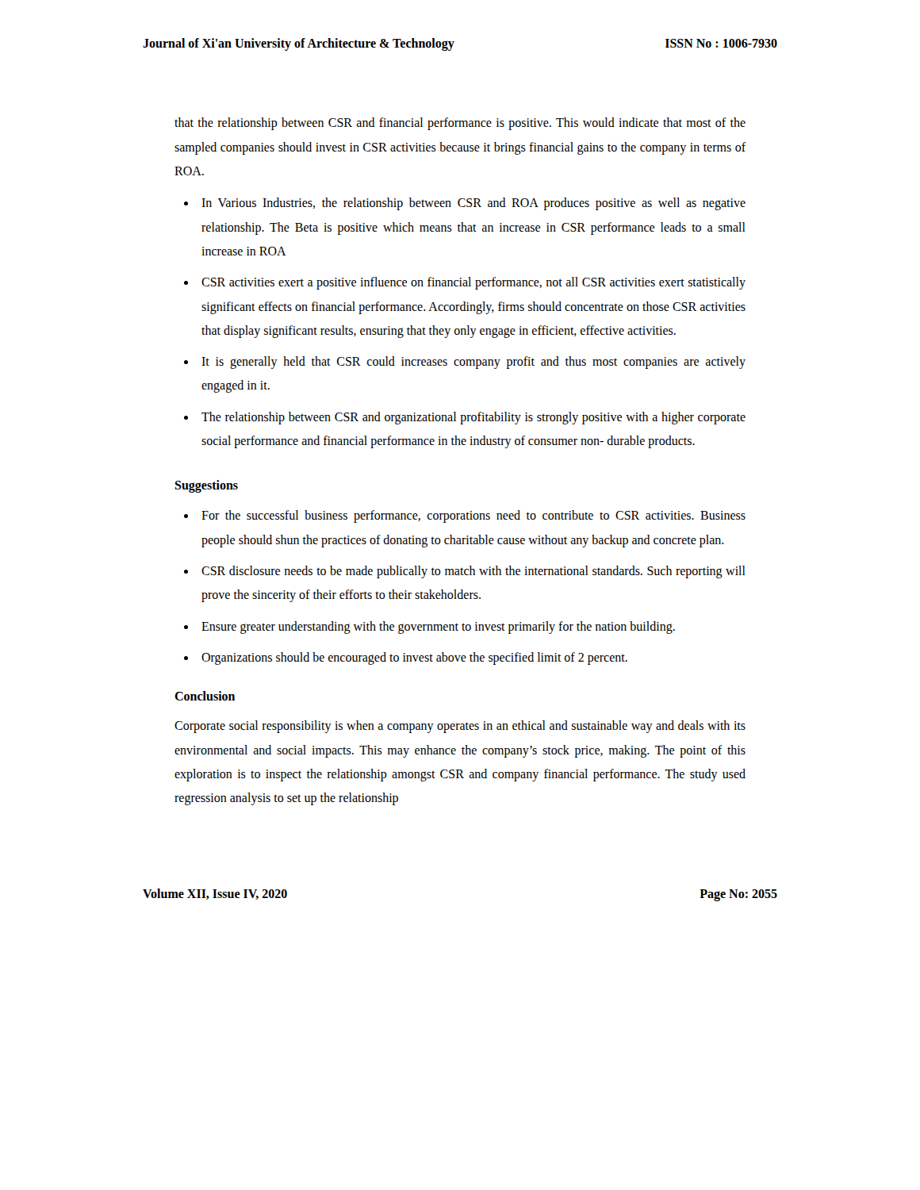Journal of Xi'an University of Architecture & Technology ISSN No : 1006-7930
that the relationship between CSR and financial performance is positive. This would indicate that most of the sampled companies should invest in CSR activities because it brings financial gains to the company in terms of ROA.
In Various Industries, the relationship between CSR and ROA produces positive as well as negative relationship. The Beta is positive which means that an increase in CSR performance leads to a small increase in ROA
CSR activities exert a positive influence on financial performance, not all CSR activities exert statistically significant effects on financial performance. Accordingly, firms should concentrate on those CSR activities that display significant results, ensuring that they only engage in efficient, effective activities.
It is generally held that CSR could increases company profit and thus most companies are actively engaged in it.
The relationship between CSR and organizational profitability is strongly positive with a higher corporate social performance and financial performance in the industry of consumer non- durable products.
Suggestions
For the successful business performance, corporations need to contribute to CSR activities. Business people should shun the practices of donating to charitable cause without any backup and concrete plan.
CSR disclosure needs to be made publically to match with the international standards. Such reporting will prove the sincerity of their efforts to their stakeholders.
Ensure greater understanding with the government to invest primarily for the nation building.
Organizations should be encouraged to invest above the specified limit of 2 percent.
Conclusion
Corporate social responsibility is when a company operates in an ethical and sustainable way and deals with its environmental and social impacts. This may enhance the company’s stock price, making. The point of this exploration is to inspect the relationship amongst CSR and company financial performance. The study used regression analysis to set up the relationship
Volume XII, Issue IV, 2020 Page No: 2055